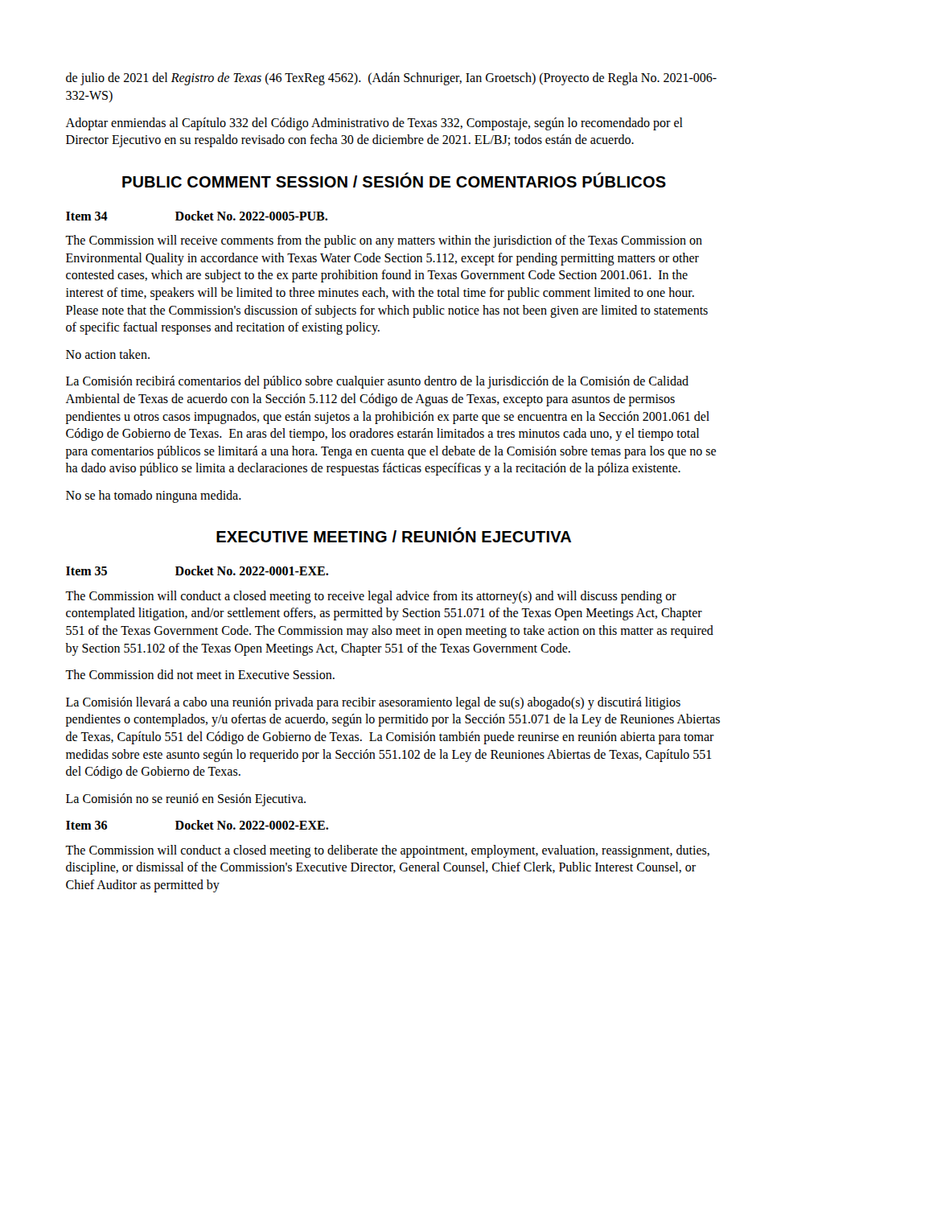de julio de 2021 del Registro de Texas (46 TexReg 4562). (Adán Schnuriger, Ian Groetsch) (Proyecto de Regla No. 2021-006-332-WS)
Adoptar enmiendas al Capítulo 332 del Código Administrativo de Texas 332, Compostaje, según lo recomendado por el Director Ejecutivo en su respaldo revisado con fecha 30 de diciembre de 2021. EL/BJ; todos están de acuerdo.
PUBLIC COMMENT SESSION / SESIÓN DE COMENTARIOS PÚBLICOS
Item 34 Docket No. 2022-0005-PUB.
The Commission will receive comments from the public on any matters within the jurisdiction of the Texas Commission on Environmental Quality in accordance with Texas Water Code Section 5.112, except for pending permitting matters or other contested cases, which are subject to the ex parte prohibition found in Texas Government Code Section 2001.061. In the interest of time, speakers will be limited to three minutes each, with the total time for public comment limited to one hour. Please note that the Commission's discussion of subjects for which public notice has not been given are limited to statements of specific factual responses and recitation of existing policy.
No action taken.
La Comisión recibirá comentarios del público sobre cualquier asunto dentro de la jurisdicción de la Comisión de Calidad Ambiental de Texas de acuerdo con la Sección 5.112 del Código de Aguas de Texas, excepto para asuntos de permisos pendientes u otros casos impugnados, que están sujetos a la prohibición ex parte que se encuentra en la Sección 2001.061 del Código de Gobierno de Texas. En aras del tiempo, los oradores estarán limitados a tres minutos cada uno, y el tiempo total para comentarios públicos se limitará a una hora. Tenga en cuenta que el debate de la Comisión sobre temas para los que no se ha dado aviso público se limita a declaraciones de respuestas fácticas específicas y a la recitación de la póliza existente.
No se ha tomado ninguna medida.
EXECUTIVE MEETING / REUNIÓN EJECUTIVA
Item 35 Docket No. 2022-0001-EXE.
The Commission will conduct a closed meeting to receive legal advice from its attorney(s) and will discuss pending or contemplated litigation, and/or settlement offers, as permitted by Section 551.071 of the Texas Open Meetings Act, Chapter 551 of the Texas Government Code. The Commission may also meet in open meeting to take action on this matter as required by Section 551.102 of the Texas Open Meetings Act, Chapter 551 of the Texas Government Code.
The Commission did not meet in Executive Session.
La Comisión llevará a cabo una reunión privada para recibir asesoramiento legal de su(s) abogado(s) y discutirá litigios pendientes o contemplados, y/u ofertas de acuerdo, según lo permitido por la Sección 551.071 de la Ley de Reuniones Abiertas de Texas, Capítulo 551 del Código de Gobierno de Texas. La Comisión también puede reunirse en reunión abierta para tomar medidas sobre este asunto según lo requerido por la Sección 551.102 de la Ley de Reuniones Abiertas de Texas, Capítulo 551 del Código de Gobierno de Texas.
La Comisión no se reunió en Sesión Ejecutiva.
Item 36 Docket No. 2022-0002-EXE.
The Commission will conduct a closed meeting to deliberate the appointment, employment, evaluation, reassignment, duties, discipline, or dismissal of the Commission's Executive Director, General Counsel, Chief Clerk, Public Interest Counsel, or Chief Auditor as permitted by